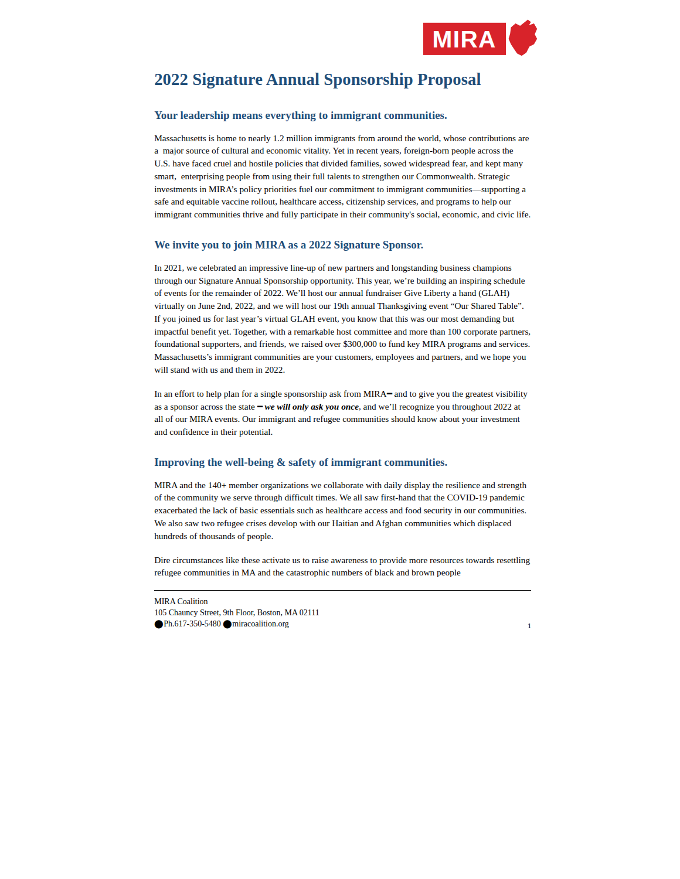MIRA
2022 Signature Annual Sponsorship Proposal
Your leadership means everything to immigrant communities.
Massachusetts is home to nearly 1.2 million immigrants from around the world, whose contributions are a major source of cultural and economic vitality. Yet in recent years, foreign-born people across the U.S. have faced cruel and hostile policies that divided families, sowed widespread fear, and kept many smart, enterprising people from using their full talents to strengthen our Commonwealth. Strategic investments in MIRA’s policy priorities fuel our commitment to immigrant communities—supporting a safe and equitable vaccine rollout, healthcare access, citizenship services, and programs to help our immigrant communities thrive and fully participate in their community's social, economic, and civic life.
We invite you to join MIRA as a 2022 Signature Sponsor.
In 2021, we celebrated an impressive line-up of new partners and longstanding business champions through our Signature Annual Sponsorship opportunity. This year, we’re building an inspiring schedule of events for the remainder of 2022. We’ll host our annual fundraiser Give Liberty a hand (GLAH) virtually on June 2nd, 2022, and we will host our 19th annual Thanksgiving event “Our Shared Table”. If you joined us for last year’s virtual GLAH event, you know that this was our most demanding but impactful benefit yet. Together, with a remarkable host committee and more than 100 corporate partners, foundational supporters, and friends, we raised over $300,000 to fund key MIRA programs and services. Massachusetts’s immigrant communities are your customers, employees and partners, and we hope you will stand with us and them in 2022.
In an effort to help plan for a single sponsorship ask from MIRA━ and to give you the greatest visibility as a sponsor across the state ━ we will only ask you once, and we’ll recognize you throughout 2022 at all of our MIRA events. Our immigrant and refugee communities should know about your investment and confidence in their potential.
Improving the well-being & safety of immigrant communities.
MIRA and the 140+ member organizations we collaborate with daily display the resilience and strength of the community we serve through difficult times. We all saw first-hand that the COVID-19 pandemic exacerbated the lack of basic essentials such as healthcare access and food security in our communities. We also saw two refugee crises develop with our Haitian and Afghan communities which displaced hundreds of thousands of people.
Dire circumstances like these activate us to raise awareness to provide more resources towards resettling refugee communities in MA and the catastrophic numbers of black and brown people
MIRA Coalition
105 Chauncy Street, 9th Floor, Boston, MA 02111
⬤Ph.617-350-5480 ⬤miracoalition.org
1